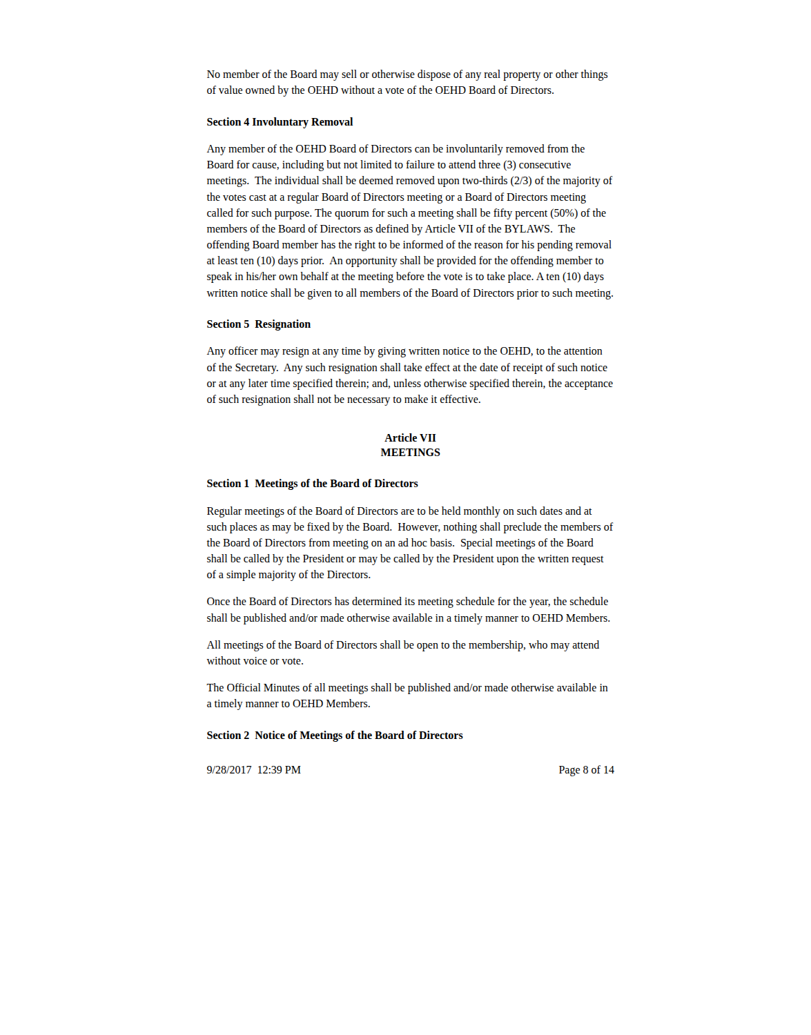No member of the Board may sell or otherwise dispose of any real property or other things of value owned by the OEHD without a vote of the OEHD Board of Directors.
Section 4 Involuntary Removal
Any member of the OEHD Board of Directors can be involuntarily removed from the Board for cause, including but not limited to failure to attend three (3) consecutive meetings. The individual shall be deemed removed upon two-thirds (2/3) of the majority of the votes cast at a regular Board of Directors meeting or a Board of Directors meeting called for such purpose. The quorum for such a meeting shall be fifty percent (50%) of the members of the Board of Directors as defined by Article VII of the BYLAWS. The offending Board member has the right to be informed of the reason for his pending removal at least ten (10) days prior. An opportunity shall be provided for the offending member to speak in his/her own behalf at the meeting before the vote is to take place. A ten (10) days written notice shall be given to all members of the Board of Directors prior to such meeting.
Section 5 Resignation
Any officer may resign at any time by giving written notice to the OEHD, to the attention of the Secretary. Any such resignation shall take effect at the date of receipt of such notice or at any later time specified therein; and, unless otherwise specified therein, the acceptance of such resignation shall not be necessary to make it effective.
Article VII MEETINGS
Section 1 Meetings of the Board of Directors
Regular meetings of the Board of Directors are to be held monthly on such dates and at such places as may be fixed by the Board. However, nothing shall preclude the members of the Board of Directors from meeting on an ad hoc basis. Special meetings of the Board shall be called by the President or may be called by the President upon the written request of a simple majority of the Directors.
Once the Board of Directors has determined its meeting schedule for the year, the schedule shall be published and/or made otherwise available in a timely manner to OEHD Members.
All meetings of the Board of Directors shall be open to the membership, who may attend without voice or vote.
The Official Minutes of all meetings shall be published and/or made otherwise available in a timely manner to OEHD Members.
Section 2 Notice of Meetings of the Board of Directors
9/28/2017 12:39 PM Page 8 of 14